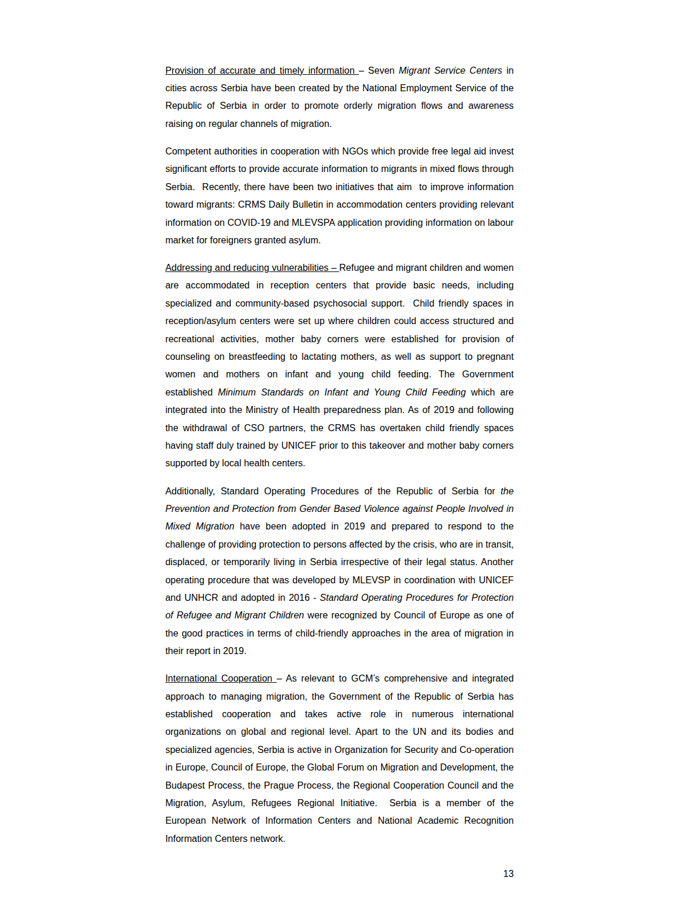Provision of accurate and timely information – Seven Migrant Service Centers in cities across Serbia have been created by the National Employment Service of the Republic of Serbia in order to promote orderly migration flows and awareness raising on regular channels of migration.
Competent authorities in cooperation with NGOs which provide free legal aid invest significant efforts to provide accurate information to migrants in mixed flows through Serbia. Recently, there have been two initiatives that aim to improve information toward migrants: CRMS Daily Bulletin in accommodation centers providing relevant information on COVID-19 and MLEVSPA application providing information on labour market for foreigners granted asylum.
Addressing and reducing vulnerabilities – Refugee and migrant children and women are accommodated in reception centers that provide basic needs, including specialized and community-based psychosocial support. Child friendly spaces in reception/asylum centers were set up where children could access structured and recreational activities, mother baby corners were established for provision of counseling on breastfeeding to lactating mothers, as well as support to pregnant women and mothers on infant and young child feeding. The Government established Minimum Standards on Infant and Young Child Feeding which are integrated into the Ministry of Health preparedness plan. As of 2019 and following the withdrawal of CSO partners, the CRMS has overtaken child friendly spaces having staff duly trained by UNICEF prior to this takeover and mother baby corners supported by local health centers.
Additionally, Standard Operating Procedures of the Republic of Serbia for the Prevention and Protection from Gender Based Violence against People Involved in Mixed Migration have been adopted in 2019 and prepared to respond to the challenge of providing protection to persons affected by the crisis, who are in transit, displaced, or temporarily living in Serbia irrespective of their legal status. Another operating procedure that was developed by MLEVSP in coordination with UNICEF and UNHCR and adopted in 2016 - Standard Operating Procedures for Protection of Refugee and Migrant Children were recognized by Council of Europe as one of the good practices in terms of child-friendly approaches in the area of migration in their report in 2019.
International Cooperation – As relevant to GCM’s comprehensive and integrated approach to managing migration, the Government of the Republic of Serbia has established cooperation and takes active role in numerous international organizations on global and regional level. Apart to the UN and its bodies and specialized agencies, Serbia is active in Organization for Security and Co-operation in Europe, Council of Europe, the Global Forum on Migration and Development, the Budapest Process, the Prague Process, the Regional Cooperation Council and the Migration, Asylum, Refugees Regional Initiative. Serbia is a member of the European Network of Information Centers and National Academic Recognition Information Centers network.
13